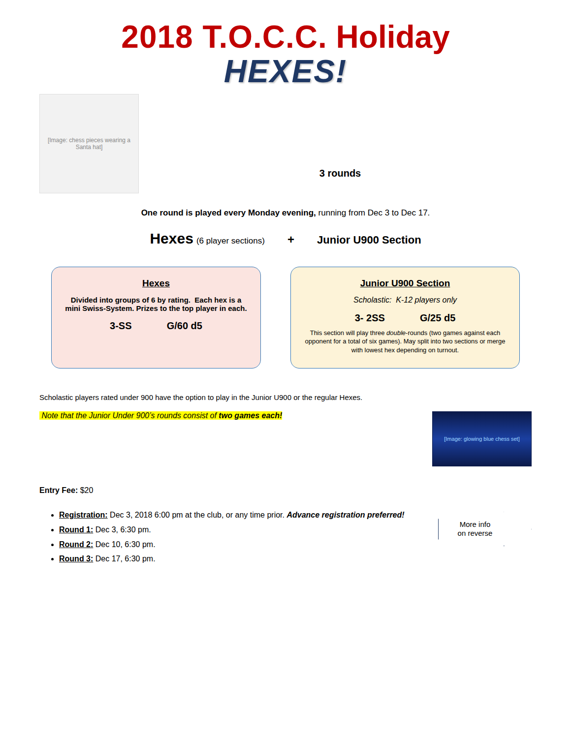2018 T.O.C.C. Holiday HEXES!
[Image: chess pieces wearing a Santa hat]
3 rounds
One round is played every Monday evening, running from Dec 3 to Dec 17.
Hexes (6 player sections) + Junior U900 Section
Hexes
Divided into groups of 6 by rating. Each hex is a mini Swiss-System. Prizes to the top player in each.
3-SS G/60 d5
Junior U900 Section
Scholastic: K-12 players only
3- 2SS G/25 d5
This section will play three double-rounds (two games against each opponent for a total of six games). May split into two sections or merge with lowest hex depending on turnout.
Scholastic players rated under 900 have the option to play in the Junior U900 or the regular Hexes.
Note that the Junior Under 900’s rounds consist of two games each!
[Image: glowing blue chess set]
Entry Fee: $20
Registration: Dec 3, 2018 6:00 pm at the club, or any time prior. Advance registration preferred!
Round 1: Dec 3, 6:30 pm.
Round 2: Dec 10, 6:30 pm.
Round 3: Dec 17, 6:30 pm.
More info
on reverse